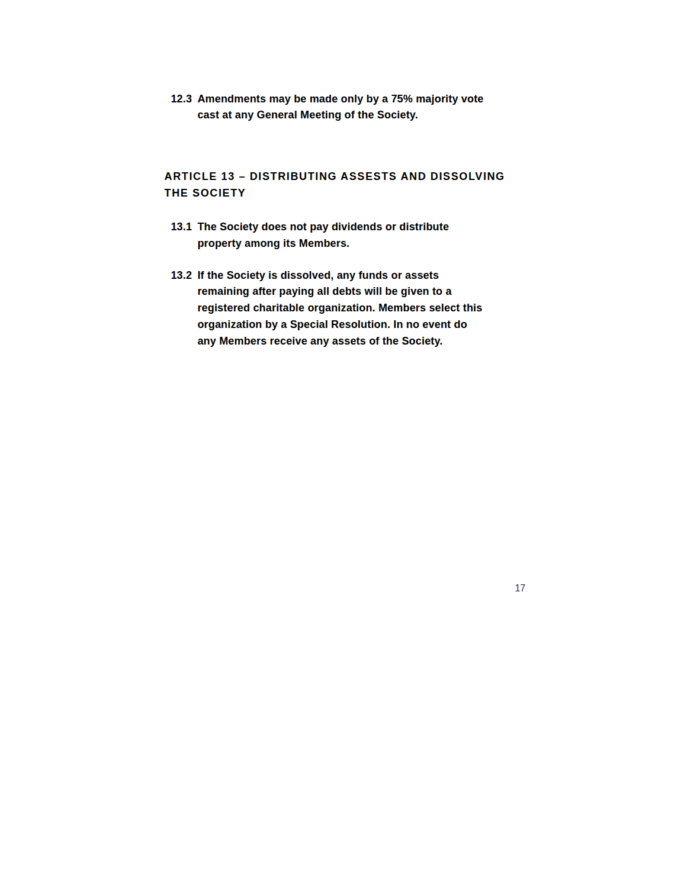12.3
Amendments may be made only by a 75% majority vote cast at any General Meeting of the Society.
ARTICLE 13 – DISTRIBUTING ASSESTS AND DISSOLVING THE SOCIETY
13.1
The Society does not pay dividends or distribute property among its Members.
13.2
If the Society is dissolved, any funds or assets remaining after paying all debts will be given to a registered charitable organization. Members select this organization by a Special Resolution. In no event do any Members receive any assets of the Society.
17